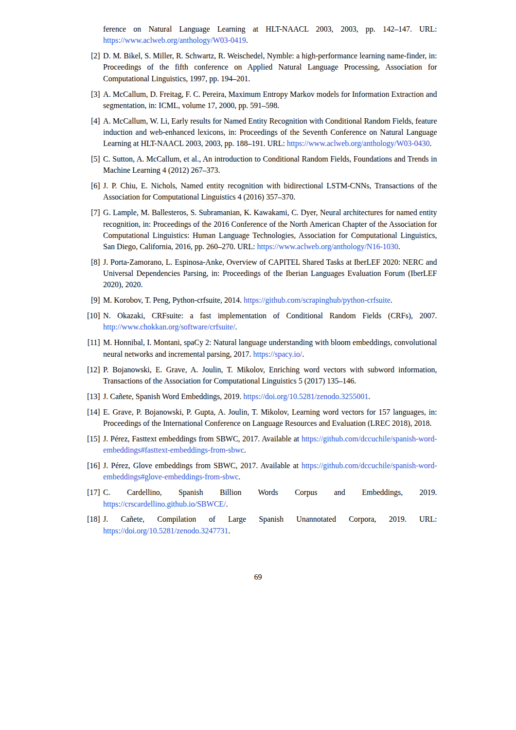ference on Natural Language Learning at HLT-NAACL 2003, 2003, pp. 142–147. URL: https://www.aclweb.org/anthology/W03-0419.
[2] D. M. Bikel, S. Miller, R. Schwartz, R. Weischedel, Nymble: a high-performance learning name-finder, in: Proceedings of the fifth conference on Applied Natural Language Processing, Association for Computational Linguistics, 1997, pp. 194–201.
[3] A. McCallum, D. Freitag, F. C. Pereira, Maximum Entropy Markov models for Information Extraction and segmentation, in: ICML, volume 17, 2000, pp. 591–598.
[4] A. McCallum, W. Li, Early results for Named Entity Recognition with Conditional Random Fields, feature induction and web-enhanced lexicons, in: Proceedings of the Seventh Conference on Natural Language Learning at HLT-NAACL 2003, 2003, pp. 188–191. URL: https://www.aclweb.org/anthology/W03-0430.
[5] C. Sutton, A. McCallum, et al., An introduction to Conditional Random Fields, Foundations and Trends in Machine Learning 4 (2012) 267–373.
[6] J. P. Chiu, E. Nichols, Named entity recognition with bidirectional LSTM-CNNs, Transactions of the Association for Computational Linguistics 4 (2016) 357–370.
[7] G. Lample, M. Ballesteros, S. Subramanian, K. Kawakami, C. Dyer, Neural architectures for named entity recognition, in: Proceedings of the 2016 Conference of the North American Chapter of the Association for Computational Linguistics: Human Language Technologies, Association for Computational Linguistics, San Diego, California, 2016, pp. 260–270. URL: https://www.aclweb.org/anthology/N16-1030.
[8] J. Porta-Zamorano, L. Espinosa-Anke, Overview of CAPITEL Shared Tasks at IberLEF 2020: NERC and Universal Dependencies Parsing, in: Proceedings of the Iberian Languages Evaluation Forum (IberLEF 2020), 2020.
[9] M. Korobov, T. Peng, Python-crfsuite, 2014. https://github.com/scrapinghub/python-crfsuite.
[10] N. Okazaki, CRFsuite: a fast implementation of Conditional Random Fields (CRFs), 2007. http://www.chokkan.org/software/crfsuite/.
[11] M. Honnibal, I. Montani, spaCy 2: Natural language understanding with bloom embeddings, convolutional neural networks and incremental parsing, 2017. https://spacy.io/.
[12] P. Bojanowski, E. Grave, A. Joulin, T. Mikolov, Enriching word vectors with subword information, Transactions of the Association for Computational Linguistics 5 (2017) 135–146.
[13] J. Cañete, Spanish Word Embeddings, 2019. https://doi.org/10.5281/zenodo.3255001.
[14] E. Grave, P. Bojanowski, P. Gupta, A. Joulin, T. Mikolov, Learning word vectors for 157 languages, in: Proceedings of the International Conference on Language Resources and Evaluation (LREC 2018), 2018.
[15] J. Pérez, Fasttext embeddings from SBWC, 2017. Available at https://github.com/dccuchile/spanish-word-embeddings#fasttext-embeddings-from-sbwc.
[16] J. Pérez, Glove embeddings from SBWC, 2017. Available at https://github.com/dccuchile/spanish-word-embeddings#glove-embeddings-from-sbwc.
[17] C. Cardellino, Spanish Billion Words Corpus and Embeddings, 2019. https://crscardellino.github.io/SBWCE/.
[18] J. Cañete, Compilation of Large Spanish Unannotated Corpora, 2019. URL: https://doi.org/10.5281/zenodo.3247731.
69